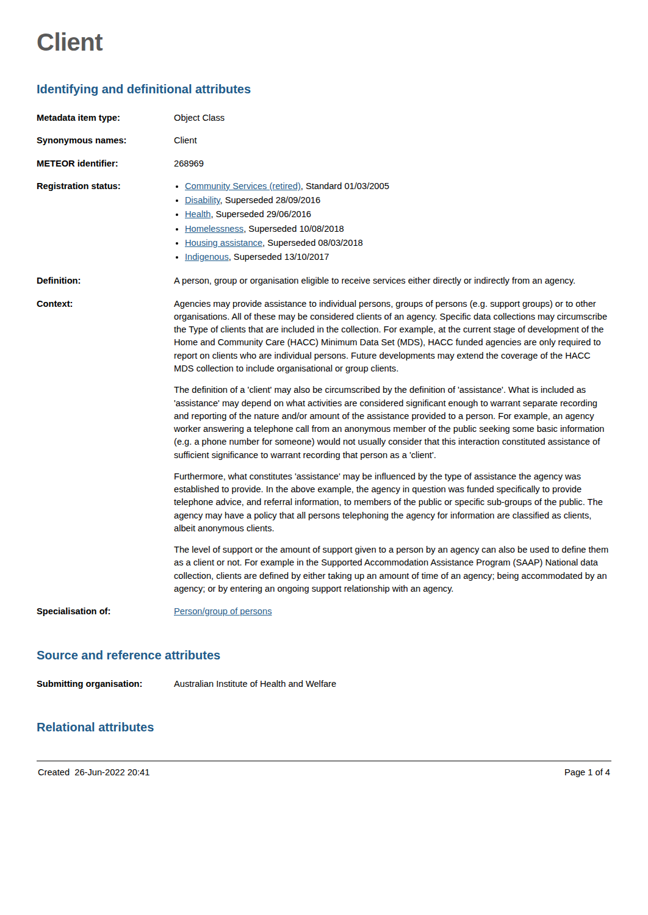Client
Identifying and definitional attributes
| Metadata item type: | Object Class |
| Synonymous names: | Client |
| METEOR identifier: | 268969 |
| Registration status: | Community Services (retired) , Standard 01/03/2005 Disability , Superseded 28/09/2016 Health , Superseded 29/06/2016 Homelessness , Superseded 10/08/2018 Housing assistance , Superseded 08/03/2018 Indigenous , Superseded 13/10/2017 |
| Definition: | A person, group or organisation eligible to receive services either directly or indirectly from an agency. |
| Context: | Agencies may provide assistance to individual persons, groups of persons (e.g. support groups) or to other organisations. All of these may be considered clients of an agency. Specific data collections may circumscribe the Type of clients that are included in the collection. For example, at the current stage of development of the Home and Community Care (HACC) Minimum Data Set (MDS), HACC funded agencies are only required to report on clients who are individual persons. Future developments may extend the coverage of the HACC MDS collection to include organisational or group clients. The definition of a 'client' may also be circumscribed by the definition of 'assistance'. What is included as 'assistance' may depend on what activities are considered significant enough to warrant separate recording and reporting of the nature and/or amount of the assistance provided to a person. For example, an agency worker answering a telephone call from an anonymous member of the public seeking some basic information (e.g. a phone number for someone) would not usually consider that this interaction constituted assistance of sufficient significance to warrant recording that person as a 'client'. Furthermore, what constitutes 'assistance' may be influenced by the type of assistance the agency was established to provide. In the above example, the agency in question was funded specifically to provide telephone advice, and referral information, to members of the public or specific sub-groups of the public. The agency may have a policy that all persons telephoning the agency for information are classified as clients, albeit anonymous clients. The level of support or the amount of support given to a person by an agency can also be used to define them as a client or not. For example in the Supported Accommodation Assistance Program (SAAP) National data collection, clients are defined by either taking up an amount of time of an agency; being accommodated by an agency; or by entering an ongoing support relationship with an agency. |
| Specialisation of: | Person/group of persons |
Source and reference attributes
| Submitting organisation: | Australian Institute of Health and Welfare |
Relational attributes
| Created 26-Jun-2022 20:41 | Page 1 of 4 |